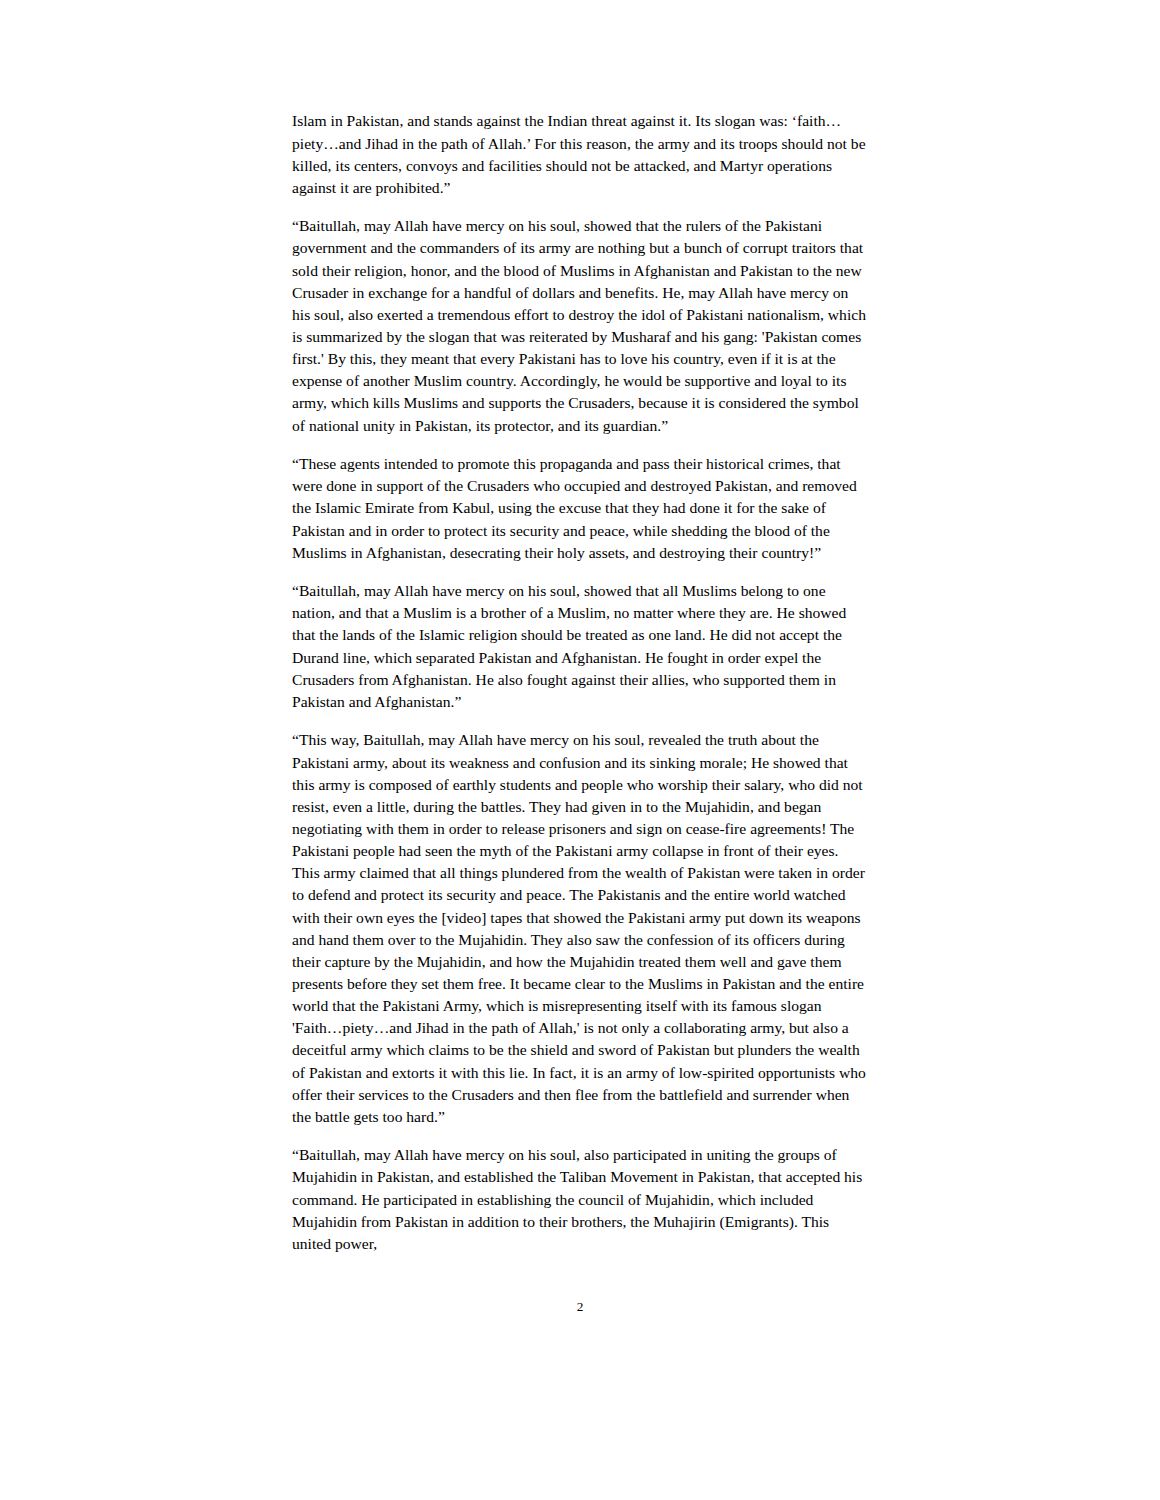Islam in Pakistan, and stands against the Indian threat against it. Its slogan was: ‘faith…piety…and Jihad in the path of Allah.’ For this reason, the army and its troops should not be killed, its centers, convoys and facilities should not be attacked, and Martyr operations against it are prohibited.”
“Baitullah, may Allah have mercy on his soul, showed that the rulers of the Pakistani government and the commanders of its army are nothing but a bunch of corrupt traitors that sold their religion, honor, and the blood of Muslims in Afghanistan and Pakistan to the new Crusader in exchange for a handful of dollars and benefits. He, may Allah have mercy on his soul, also exerted a tremendous effort to destroy the idol of Pakistani nationalism, which is summarized by the slogan that was reiterated by Musharaf and his gang: 'Pakistan comes first.' By this, they meant that every Pakistani has to love his country, even if it is at the expense of another Muslim country. Accordingly, he would be supportive and loyal to its army, which kills Muslims and supports the Crusaders, because it is considered the symbol of national unity in Pakistan, its protector, and its guardian.”
“These agents intended to promote this propaganda and pass their historical crimes, that were done in support of the Crusaders who occupied and destroyed Pakistan, and removed the Islamic Emirate from Kabul, using the excuse that they had done it for the sake of Pakistan and in order to protect its security and peace, while shedding the blood of the Muslims in Afghanistan, desecrating their holy assets, and destroying their country!”
“Baitullah, may Allah have mercy on his soul, showed that all Muslims belong to one nation, and that a Muslim is a brother of a Muslim, no matter where they are. He showed that the lands of the Islamic religion should be treated as one land. He did not accept the Durand line, which separated Pakistan and Afghanistan. He fought in order expel the Crusaders from Afghanistan. He also fought against their allies, who supported them in Pakistan and Afghanistan.”
“This way, Baitullah, may Allah have mercy on his soul, revealed the truth about the Pakistani army, about its weakness and confusion and its sinking morale; He showed that this army is composed of earthly students and people who worship their salary, who did not resist, even a little, during the battles. They had given in to the Mujahidin, and began negotiating with them in order to release prisoners and sign on cease-fire agreements! The Pakistani people had seen the myth of the Pakistani army collapse in front of their eyes. This army claimed that all things plundered from the wealth of Pakistan were taken in order to defend and protect its security and peace. The Pakistanis and the entire world watched with their own eyes the [video] tapes that showed the Pakistani army put down its weapons and hand them over to the Mujahidin. They also saw the confession of its officers during their capture by the Mujahidin, and how the Mujahidin treated them well and gave them presents before they set them free. It became clear to the Muslims in Pakistan and the entire world that the Pakistani Army, which is misrepresenting itself with its famous slogan 'Faith…piety…and Jihad in the path of Allah,' is not only a collaborating army, but also a deceitful army which claims to be the shield and sword of Pakistan but plunders the wealth of Pakistan and extorts it with this lie. In fact, it is an army of low-spirited opportunists who offer their services to the Crusaders and then flee from the battlefield and surrender when the battle gets too hard.”
“Baitullah, may Allah have mercy on his soul, also participated in uniting the groups of Mujahidin in Pakistan, and established the Taliban Movement in Pakistan, that accepted his command. He participated in establishing the council of Mujahidin, which included Mujahidin from Pakistan in addition to their brothers, the Muhajirin (Emigrants). This united power,
2